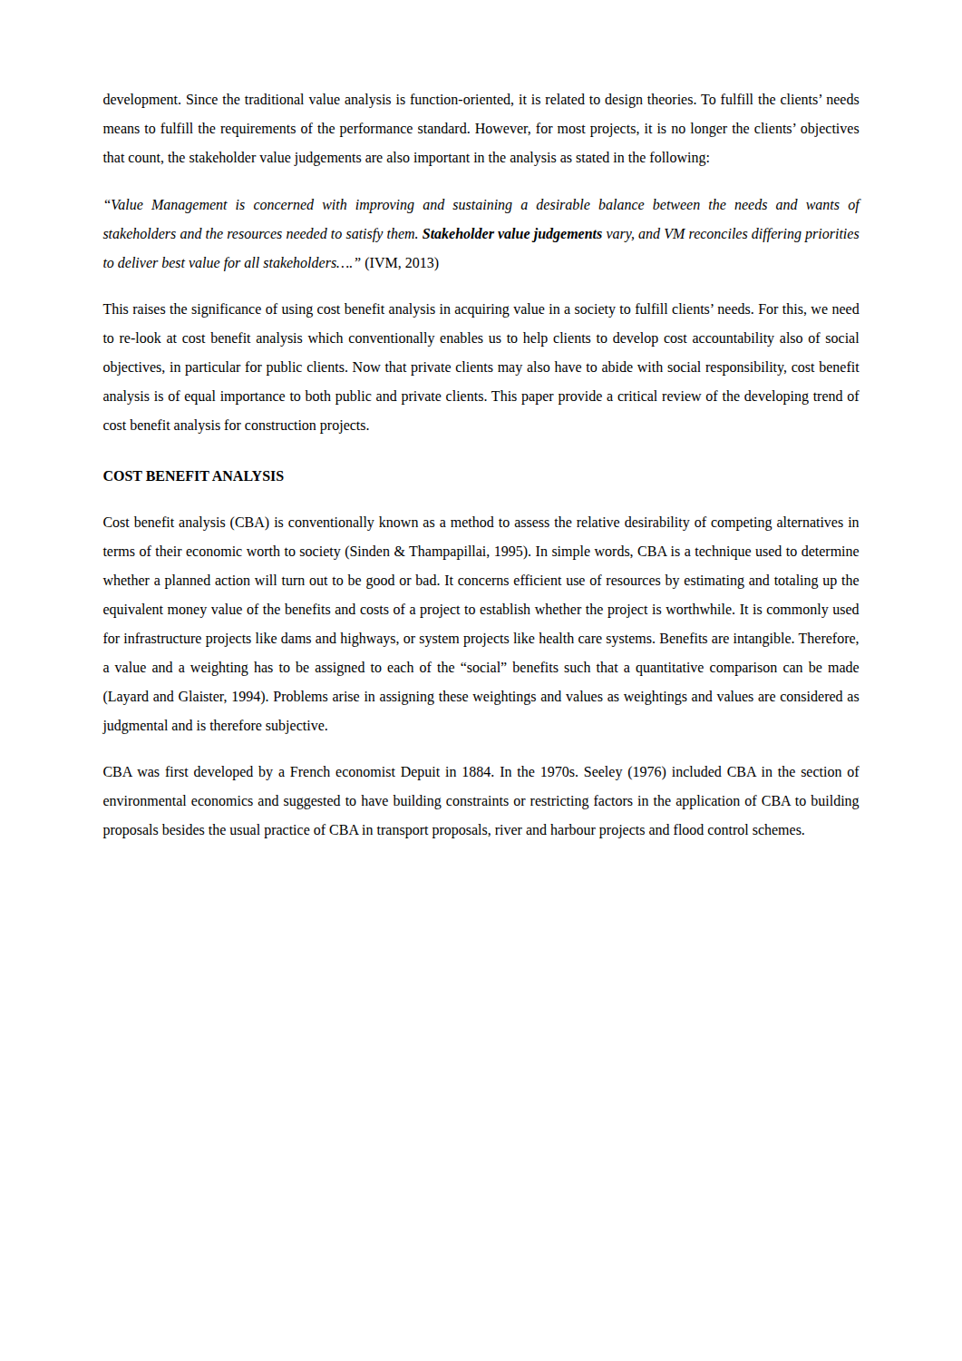development. Since the traditional value analysis is function-oriented, it is related to design theories. To fulfill the clients’ needs means to fulfill the requirements of the performance standard. However, for most projects, it is no longer the clients’ objectives that count, the stakeholder value judgements are also important in the analysis as stated in the following:
“Value Management is concerned with improving and sustaining a desirable balance between the needs and wants of stakeholders and the resources needed to satisfy them. Stakeholder value judgements vary, and VM reconciles differing priorities to deliver best value for all stakeholders….” (IVM, 2013)
This raises the significance of using cost benefit analysis in acquiring value in a society to fulfill clients’ needs. For this, we need to re-look at cost benefit analysis which conventionally enables us to help clients to develop cost accountability also of social objectives, in particular for public clients. Now that private clients may also have to abide with social responsibility, cost benefit analysis is of equal importance to both public and private clients. This paper provide a critical review of the developing trend of cost benefit analysis for construction projects.
Cost Benefit Analysis
Cost benefit analysis (CBA) is conventionally known as a method to assess the relative desirability of competing alternatives in terms of their economic worth to society (Sinden & Thampapillai, 1995). In simple words, CBA is a technique used to determine whether a planned action will turn out to be good or bad. It concerns efficient use of resources by estimating and totaling up the equivalent money value of the benefits and costs of a project to establish whether the project is worthwhile. It is commonly used for infrastructure projects like dams and highways, or system projects like health care systems. Benefits are intangible. Therefore, a value and a weighting has to be assigned to each of the “social” benefits such that a quantitative comparison can be made (Layard and Glaister, 1994). Problems arise in assigning these weightings and values as weightings and values are considered as judgmental and is therefore subjective.
CBA was first developed by a French economist Depuit in 1884. In the 1970s. Seeley (1976) included CBA in the section of environmental economics and suggested to have building constraints or restricting factors in the application of CBA to building proposals besides the usual practice of CBA in transport proposals, river and harbour projects and flood control schemes.